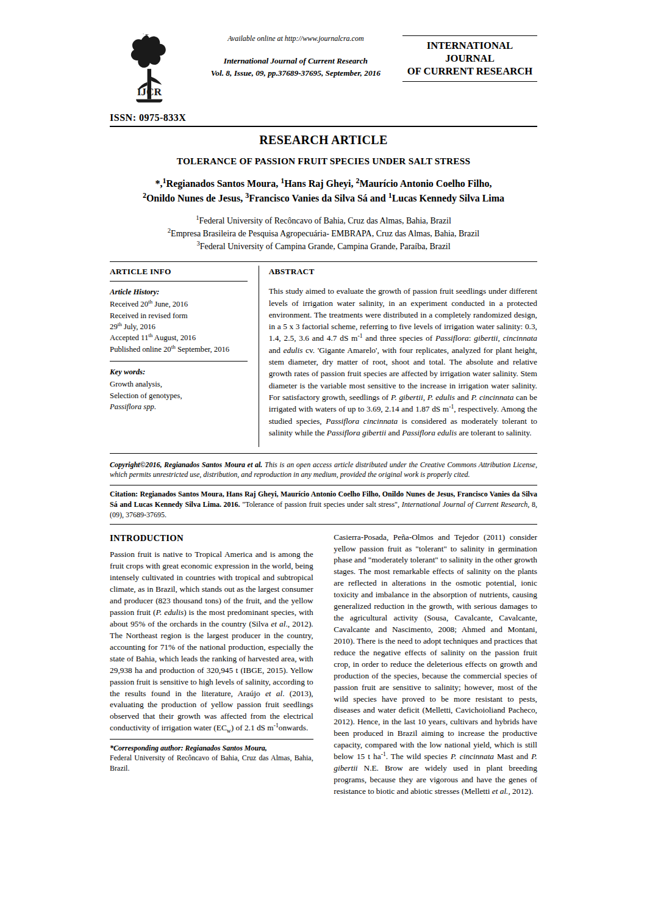IJCR
Available online at http://www.journalcra.com
International Journal of Current Research
Vol. 8, Issue, 09, pp.37689-37695, September, 2016
INTERNATIONAL JOURNAL
OF CURRENT RESEARCH
ISSN: 0975-833X
RESEARCH ARTICLE
TOLERANCE OF PASSION FRUIT SPECIES UNDER SALT STRESS
*,1Regianados Santos Moura, 1Hans Raj Gheyi, 2Maurício Antonio Coelho Filho,
2Onildo Nunes de Jesus, 3Francisco Vanies da Silva Sá and 1Lucas Kennedy Silva Lima
1Federal University of Recôncavo of Bahia, Cruz das Almas, Bahia, Brazil
2Empresa Brasileira de Pesquisa Agropecuária- EMBRAPA, Cruz das Almas, Bahia, Brazil
3Federal University of Campina Grande, Campina Grande, Paraíba, Brazil
ARTICLE INFO
Article History:
Received 20th June, 2016
Received in revised form
29th July, 2016
Accepted 11th August, 2016
Published online 20th September, 2016
Key words:
Growth analysis,
Selection of genotypes,
Passiflora spp.
ABSTRACT
This study aimed to evaluate the growth of passion fruit seedlings under different levels of irrigation water salinity, in an experiment conducted in a protected environment. The treatments were distributed in a completely randomized design, in a 5 x 3 factorial scheme, referring to five levels of irrigation water salinity: 0.3, 1.4, 2.5, 3.6 and 4.7 dS m-1 and three species of Passiflora: gibertii, cincinnata and edulis cv. 'Gigante Amarelo', with four replicates, analyzed for plant height, stem diameter, dry matter of root, shoot and total. The absolute and relative growth rates of passion fruit species are affected by irrigation water salinity. Stem diameter is the variable most sensitive to the increase in irrigation water salinity. For satisfactory growth, seedlings of P. gibertii, P. edulis and P. cincinnata can be irrigated with waters of up to 3.69, 2.14 and 1.87 dS m-1, respectively. Among the studied species, Passiflora cincinnata is considered as moderately tolerant to salinity while the Passiflora gibertii and Passiflora edulis are tolerant to salinity.
Copyright©2016, Regianados Santos Moura et al. This is an open access article distributed under the Creative Commons Attribution License, which permits unrestricted use, distribution, and reproduction in any medium, provided the original work is properly cited.
Citation: Regianados Santos Moura, Hans Raj Gheyi, Maurício Antonio Coelho Filho, Onildo Nunes de Jesus, Francisco Vanies da Silva Sá and Lucas Kennedy Silva Lima. 2016. "Tolerance of passion fruit species under salt stress", International Journal of Current Research, 8, (09), 37689-37695.
INTRODUCTION
Passion fruit is native to Tropical America and is among the fruit crops with great economic expression in the world, being intensely cultivated in countries with tropical and subtropical climate, as in Brazil, which stands out as the largest consumer and producer (823 thousand tons) of the fruit, and the yellow passion fruit (P. edulis) is the most predominant species, with about 95% of the orchards in the country (Silva et al., 2012). The Northeast region is the largest producer in the country, accounting for 71% of the national production, especially the state of Bahia, which leads the ranking of harvested area, with 29,938 ha and production of 320,945 t (IBGE, 2015). Yellow passion fruit is sensitive to high levels of salinity, according to the results found in the literature, Araújo et al. (2013), evaluating the production of yellow passion fruit seedlings observed that their growth was affected from the electrical conductivity of irrigation water (ECw) of 2.1 dS m-1onwards.
*Corresponding author: Regianados Santos Moura,
Federal University of Recôncavo of Bahia, Cruz das Almas, Bahia, Brazil.
Casierra-Posada, Peña-Olmos and Tejedor (2011) consider yellow passion fruit as "tolerant" to salinity in germination phase and "moderately tolerant" to salinity in the other growth stages. The most remarkable effects of salinity on the plants are reflected in alterations in the osmotic potential, ionic toxicity and imbalance in the absorption of nutrients, causing generalized reduction in the growth, with serious damages to the agricultural activity (Sousa, Cavalcante, Cavalcante, Cavalcante and Nascimento, 2008; Ahmed and Montani, 2010). There is the need to adopt techniques and practices that reduce the negative effects of salinity on the passion fruit crop, in order to reduce the deleterious effects on growth and production of the species, because the commercial species of passion fruit are sensitive to salinity; however, most of the wild species have proved to be more resistant to pests, diseases and water deficit (Melletti, Cavichoioliand Pacheco, 2012). Hence, in the last 10 years, cultivars and hybrids have been produced in Brazil aiming to increase the productive capacity, compared with the low national yield, which is still below 15 t ha-1. The wild species P. cincinnata Mast and P. gibertii N.E. Brow are widely used in plant breeding programs, because they are vigorous and have the genes of resistance to biotic and abiotic stresses (Melletti et al., 2012).